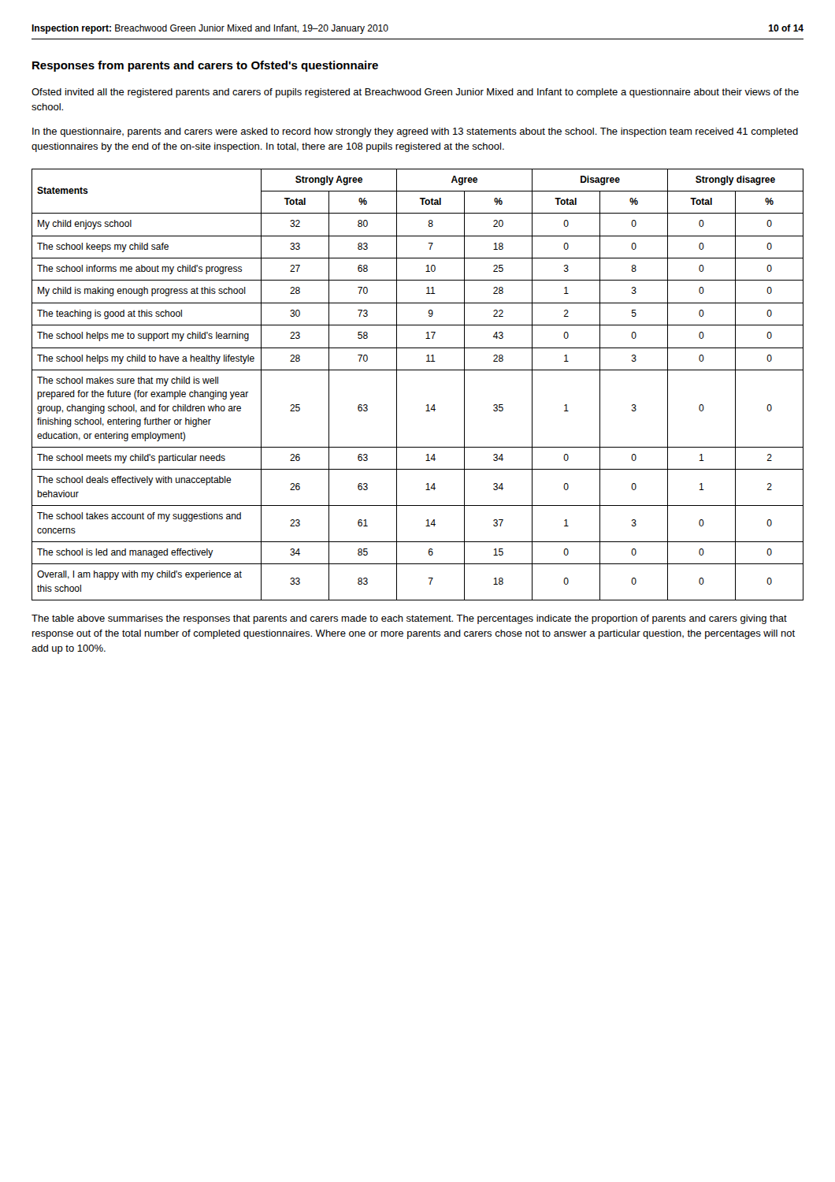Inspection report: Breachwood Green Junior Mixed and Infant, 19–20 January 2010
10 of 14
Responses from parents and carers to Ofsted's questionnaire
Ofsted invited all the registered parents and carers of pupils registered at Breachwood Green Junior Mixed and Infant to complete a questionnaire about their views of the school.
In the questionnaire, parents and carers were asked to record how strongly they agreed with 13 statements about the school. The inspection team received 41 completed questionnaires by the end of the on-site inspection. In total, there are 108 pupils registered at the school.
| Statements | Strongly Agree | Agree | Disagree | Strongly disagree |
| --- | --- | --- | --- | --- |
| Total | % | Total | % | Total | % | Total | % |
| My child enjoys school | 32 | 80 | 8 | 20 | 0 | 0 | 0 | 0 |
| The school keeps my child safe | 33 | 83 | 7 | 18 | 0 | 0 | 0 | 0 |
| The school informs me about my child's progress | 27 | 68 | 10 | 25 | 3 | 8 | 0 | 0 |
| My child is making enough progress at this school | 28 | 70 | 11 | 28 | 1 | 3 | 0 | 0 |
| The teaching is good at this school | 30 | 73 | 9 | 22 | 2 | 5 | 0 | 0 |
| The school helps me to support my child's learning | 23 | 58 | 17 | 43 | 0 | 0 | 0 | 0 |
| The school helps my child to have a healthy lifestyle | 28 | 70 | 11 | 28 | 1 | 3 | 0 | 0 |
| The school makes sure that my child is well prepared for the future (for example changing year group, changing school, and for children who are finishing school, entering further or higher education, or entering employment) | 25 | 63 | 14 | 35 | 1 | 3 | 0 | 0 |
| The school meets my child's particular needs | 26 | 63 | 14 | 34 | 0 | 0 | 1 | 2 |
| The school deals effectively with unacceptable behaviour | 26 | 63 | 14 | 34 | 0 | 0 | 1 | 2 |
| The school takes account of my suggestions and concerns | 23 | 61 | 14 | 37 | 1 | 3 | 0 | 0 |
| The school is led and managed effectively | 34 | 85 | 6 | 15 | 0 | 0 | 0 | 0 |
| Overall, I am happy with my child's experience at this school | 33 | 83 | 7 | 18 | 0 | 0 | 0 | 0 |
The table above summarises the responses that parents and carers made to each statement. The percentages indicate the proportion of parents and carers giving that response out of the total number of completed questionnaires. Where one or more parents and carers chose not to answer a particular question, the percentages will not add up to 100%.